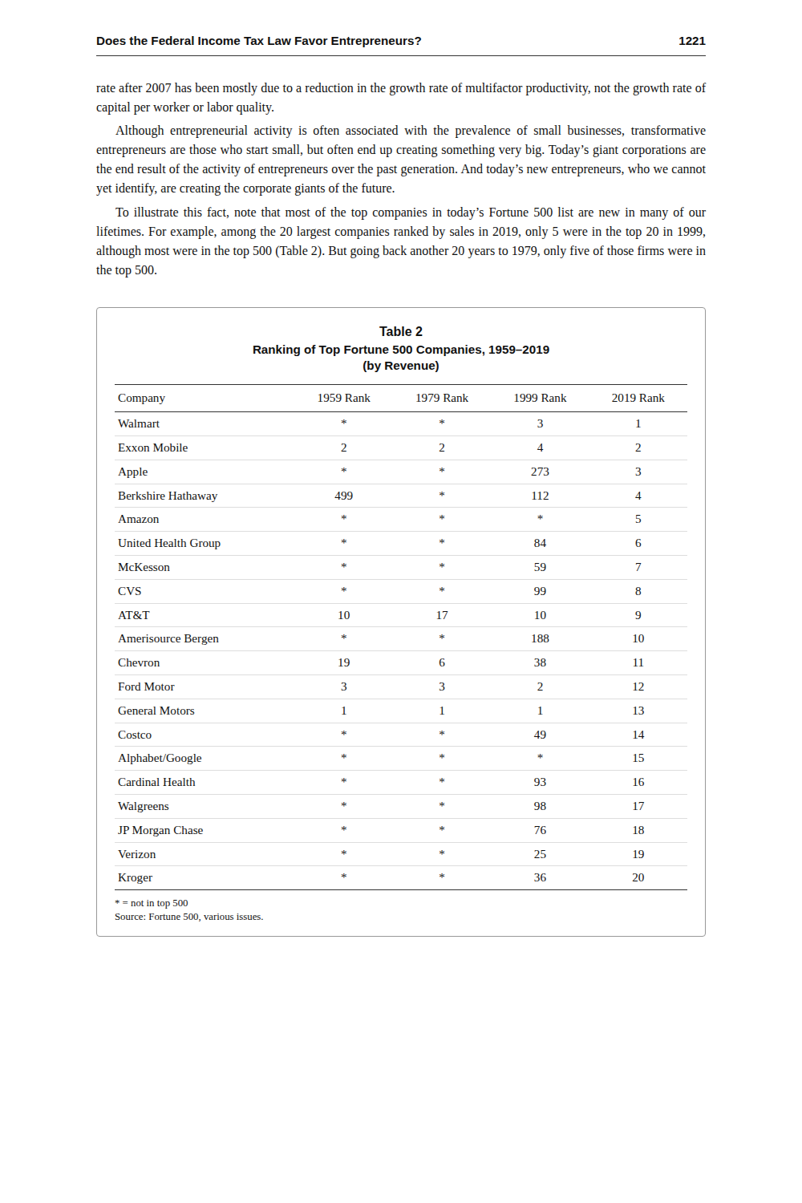Does the Federal Income Tax Law Favor Entrepreneurs? 1221
rate after 2007 has been mostly due to a reduction in the growth rate of multifactor productivity, not the growth rate of capital per worker or labor quality.
Although entrepreneurial activity is often associated with the prevalence of small businesses, transformative entrepreneurs are those who start small, but often end up creating something very big. Today’s giant corporations are the end result of the activity of entrepreneurs over the past generation. And today’s new entrepreneurs, who we cannot yet identify, are creating the corporate giants of the future.
To illustrate this fact, note that most of the top companies in today’s Fortune 500 list are new in many of our lifetimes. For example, among the 20 largest companies ranked by sales in 2019, only 5 were in the top 20 in 1999, although most were in the top 500 (Table 2). But going back another 20 years to 1979, only five of those firms were in the top 500.
Table 2 Ranking of Top Fortune 500 Companies, 1959–2019
(by Revenue)
| Company | 1959 Rank | 1979 Rank | 1999 Rank | 2019 Rank |
| --- | --- | --- | --- | --- |
| Walmart | * | * | 3 | 1 |
| Exxon Mobile | 2 | 2 | 4 | 2 |
| Apple | * | * | 273 | 3 |
| Berkshire Hathaway | 499 | * | 112 | 4 |
| Amazon | * | * | * | 5 |
| United Health Group | * | * | 84 | 6 |
| McKesson | * | * | 59 | 7 |
| CVS | * | * | 99 | 8 |
| AT&T | 10 | 17 | 10 | 9 |
| Amerisource Bergen | * | * | 188 | 10 |
| Chevron | 19 | 6 | 38 | 11 |
| Ford Motor | 3 | 3 | 2 | 12 |
| General Motors | 1 | 1 | 1 | 13 |
| Costco | * | * | 49 | 14 |
| Alphabet/Google | * | * | * | 15 |
| Cardinal Health | * | * | 93 | 16 |
| Walgreens | * | * | 98 | 17 |
| JP Morgan Chase | * | * | 76 | 18 |
| Verizon | * | * | 25 | 19 |
| Kroger | * | * | 36 | 20 |
* = not in top 500
Source: Fortune 500, various issues.